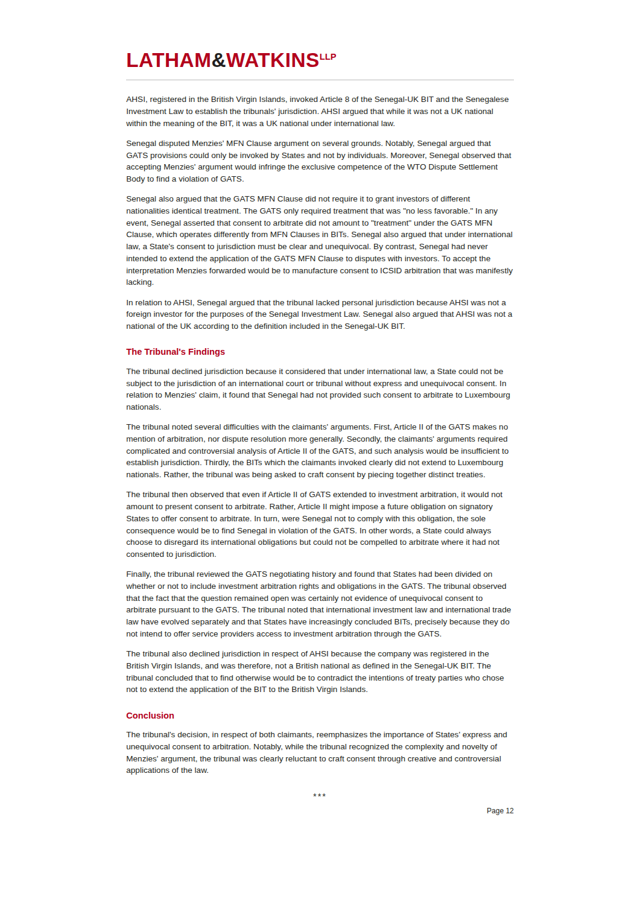LATHAM&WATKINS LLP
AHSI, registered in the British Virgin Islands, invoked Article 8 of the Senegal-UK BIT and the Senegalese Investment Law to establish the tribunals' jurisdiction. AHSI argued that while it was not a UK national within the meaning of the BIT, it was a UK national under international law.
Senegal disputed Menzies' MFN Clause argument on several grounds. Notably, Senegal argued that GATS provisions could only be invoked by States and not by individuals. Moreover, Senegal observed that accepting Menzies' argument would infringe the exclusive competence of the WTO Dispute Settlement Body to find a violation of GATS.
Senegal also argued that the GATS MFN Clause did not require it to grant investors of different nationalities identical treatment. The GATS only required treatment that was "no less favorable." In any event, Senegal asserted that consent to arbitrate did not amount to "treatment" under the GATS MFN Clause, which operates differently from MFN Clauses in BITs. Senegal also argued that under international law, a State's consent to jurisdiction must be clear and unequivocal. By contrast, Senegal had never intended to extend the application of the GATS MFN Clause to disputes with investors. To accept the interpretation Menzies forwarded would be to manufacture consent to ICSID arbitration that was manifestly lacking.
In relation to AHSI, Senegal argued that the tribunal lacked personal jurisdiction because AHSI was not a foreign investor for the purposes of the Senegal Investment Law. Senegal also argued that AHSI was not a national of the UK according to the definition included in the Senegal-UK BIT.
The Tribunal's Findings
The tribunal declined jurisdiction because it considered that under international law, a State could not be subject to the jurisdiction of an international court or tribunal without express and unequivocal consent. In relation to Menzies' claim, it found that Senegal had not provided such consent to arbitrate to Luxembourg nationals.
The tribunal noted several difficulties with the claimants' arguments. First, Article II of the GATS makes no mention of arbitration, nor dispute resolution more generally. Secondly, the claimants' arguments required complicated and controversial analysis of Article II of the GATS, and such analysis would be insufficient to establish jurisdiction. Thirdly, the BITs which the claimants invoked clearly did not extend to Luxembourg nationals. Rather, the tribunal was being asked to craft consent by piecing together distinct treaties.
The tribunal then observed that even if Article II of GATS extended to investment arbitration, it would not amount to present consent to arbitrate. Rather, Article II might impose a future obligation on signatory States to offer consent to arbitrate. In turn, were Senegal not to comply with this obligation, the sole consequence would be to find Senegal in violation of the GATS. In other words, a State could always choose to disregard its international obligations but could not be compelled to arbitrate where it had not consented to jurisdiction.
Finally, the tribunal reviewed the GATS negotiating history and found that States had been divided on whether or not to include investment arbitration rights and obligations in the GATS. The tribunal observed that the fact that the question remained open was certainly not evidence of unequivocal consent to arbitrate pursuant to the GATS. The tribunal noted that international investment law and international trade law have evolved separately and that States have increasingly concluded BITs, precisely because they do not intend to offer service providers access to investment arbitration through the GATS.
The tribunal also declined jurisdiction in respect of AHSI because the company was registered in the British Virgin Islands, and was therefore, not a British national as defined in the Senegal-UK BIT. The tribunal concluded that to find otherwise would be to contradict the intentions of treaty parties who chose not to extend the application of the BIT to the British Virgin Islands.
Conclusion
The tribunal's decision, in respect of both claimants, reemphasizes the importance of States' express and unequivocal consent to arbitration. Notably, while the tribunal recognized the complexity and novelty of Menzies' argument, the tribunal was clearly reluctant to craft consent through creative and controversial applications of the law.
***
Page 12